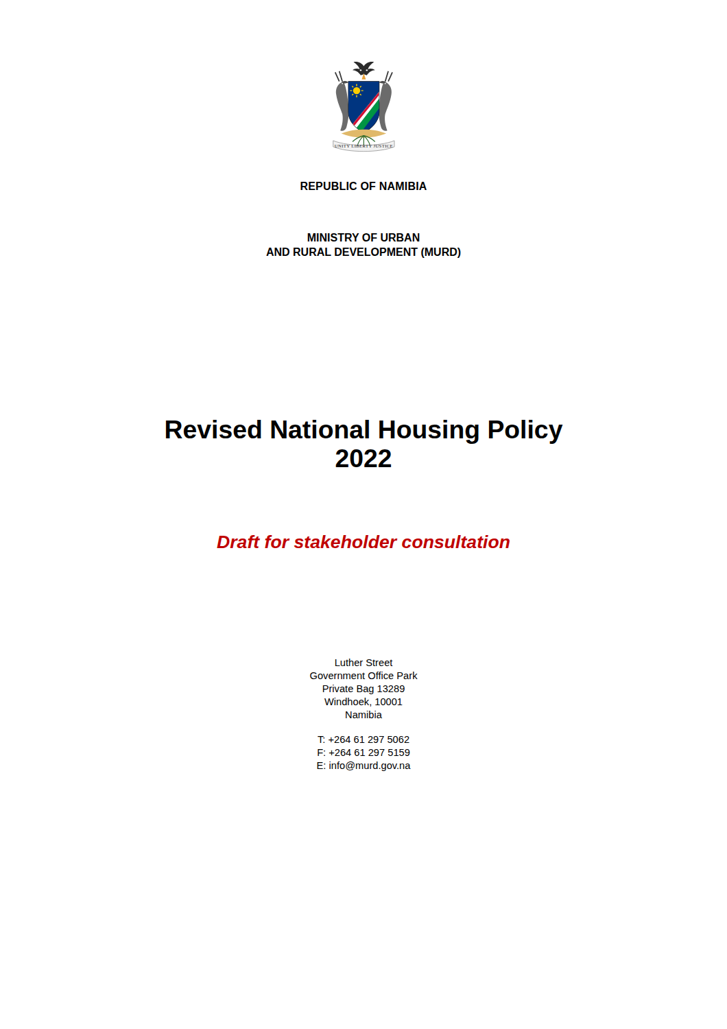UNITY LIBERTY JUSTICE
REPUBLIC OF NAMIBIA
MINISTRY OF URBAN AND RURAL DEVELOPMENT (MURD)
Revised National Housing Policy 2022
Draft for stakeholder consultation
Luther Street
Government Office Park
Private Bag 13289
Windhoek, 10001
Namibia
T: +264 61 297 5062
F: +264 61 297 5159
E: info@murd.gov.na